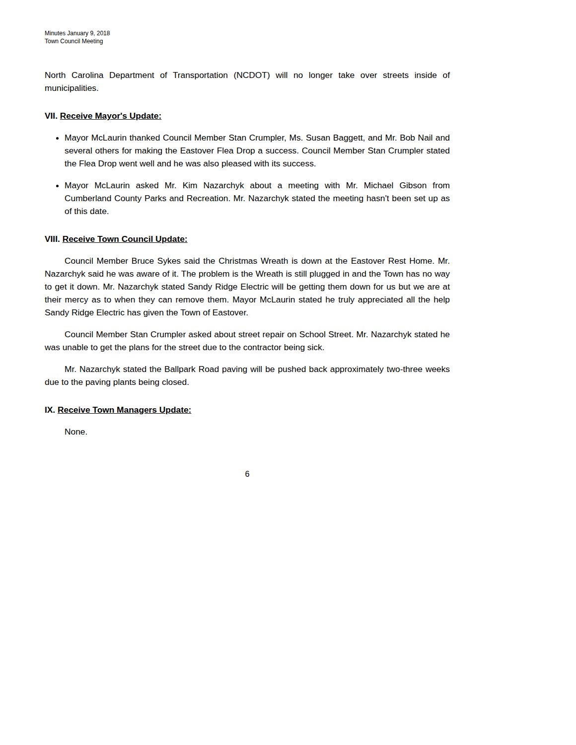Minutes January 9, 2018
Town Council Meeting
North Carolina Department of Transportation (NCDOT) will no longer take over streets inside of municipalities.
VII. Receive Mayor's Update:
Mayor McLaurin thanked Council Member Stan Crumpler, Ms. Susan Baggett, and Mr. Bob Nail and several others for making the Eastover Flea Drop a success. Council Member Stan Crumpler stated the Flea Drop went well and he was also pleased with its success.
Mayor McLaurin asked Mr. Kim Nazarchyk about a meeting with Mr. Michael Gibson from Cumberland County Parks and Recreation. Mr. Nazarchyk stated the meeting hasn't been set up as of this date.
VIII. Receive Town Council Update:
Council Member Bruce Sykes said the Christmas Wreath is down at the Eastover Rest Home. Mr. Nazarchyk said he was aware of it. The problem is the Wreath is still plugged in and the Town has no way to get it down. Mr. Nazarchyk stated Sandy Ridge Electric will be getting them down for us but we are at their mercy as to when they can remove them. Mayor McLaurin stated he truly appreciated all the help Sandy Ridge Electric has given the Town of Eastover.
Council Member Stan Crumpler asked about street repair on School Street. Mr. Nazarchyk stated he was unable to get the plans for the street due to the contractor being sick.
Mr. Nazarchyk stated the Ballpark Road paving will be pushed back approximately two-three weeks due to the paving plants being closed.
IX. Receive Town Managers Update:
None.
6